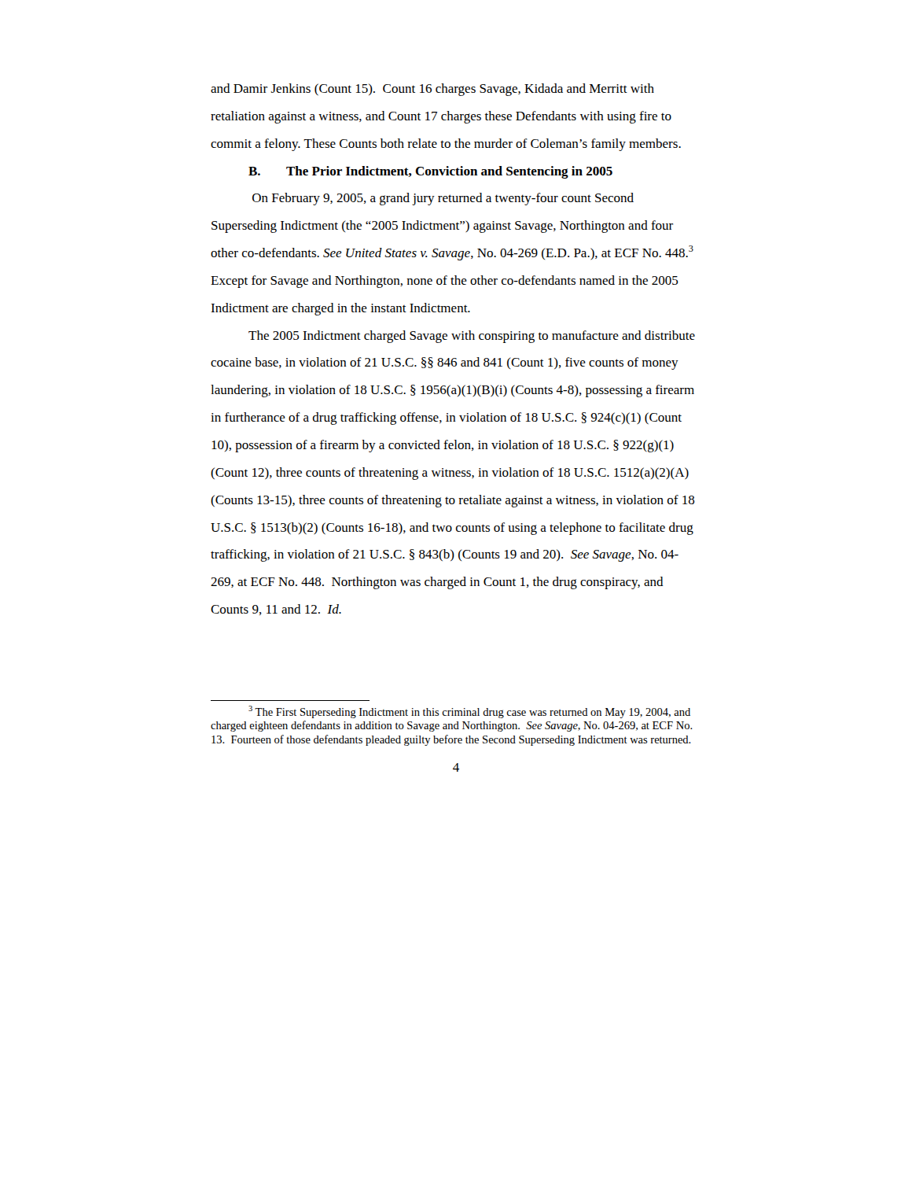and Damir Jenkins (Count 15). Count 16 charges Savage, Kidada and Merritt with retaliation against a witness, and Count 17 charges these Defendants with using fire to commit a felony. These Counts both relate to the murder of Coleman’s family members.
B. The Prior Indictment, Conviction and Sentencing in 2005
On February 9, 2005, a grand jury returned a twenty-four count Second Superseding Indictment (the “2005 Indictment”) against Savage, Northington and four other co-defendants. See United States v. Savage, No. 04-269 (E.D. Pa.), at ECF No. 448.3 Except for Savage and Northington, none of the other co-defendants named in the 2005 Indictment are charged in the instant Indictment.
The 2005 Indictment charged Savage with conspiring to manufacture and distribute cocaine base, in violation of 21 U.S.C. §§ 846 and 841 (Count 1), five counts of money laundering, in violation of 18 U.S.C. § 1956(a)(1)(B)(i) (Counts 4-8), possessing a firearm in furtherance of a drug trafficking offense, in violation of 18 U.S.C. § 924(c)(1) (Count 10), possession of a firearm by a convicted felon, in violation of 18 U.S.C. § 922(g)(1) (Count 12), three counts of threatening a witness, in violation of 18 U.S.C. 1512(a)(2)(A) (Counts 13-15), three counts of threatening to retaliate against a witness, in violation of 18 U.S.C. § 1513(b)(2) (Counts 16-18), and two counts of using a telephone to facilitate drug trafficking, in violation of 21 U.S.C. § 843(b) (Counts 19 and 20). See Savage, No. 04-269, at ECF No. 448. Northington was charged in Count 1, the drug conspiracy, and Counts 9, 11 and 12. Id.
3 The First Superseding Indictment in this criminal drug case was returned on May 19, 2004, and charged eighteen defendants in addition to Savage and Northington. See Savage, No. 04-269, at ECF No. 13. Fourteen of those defendants pleaded guilty before the Second Superseding Indictment was returned.
4